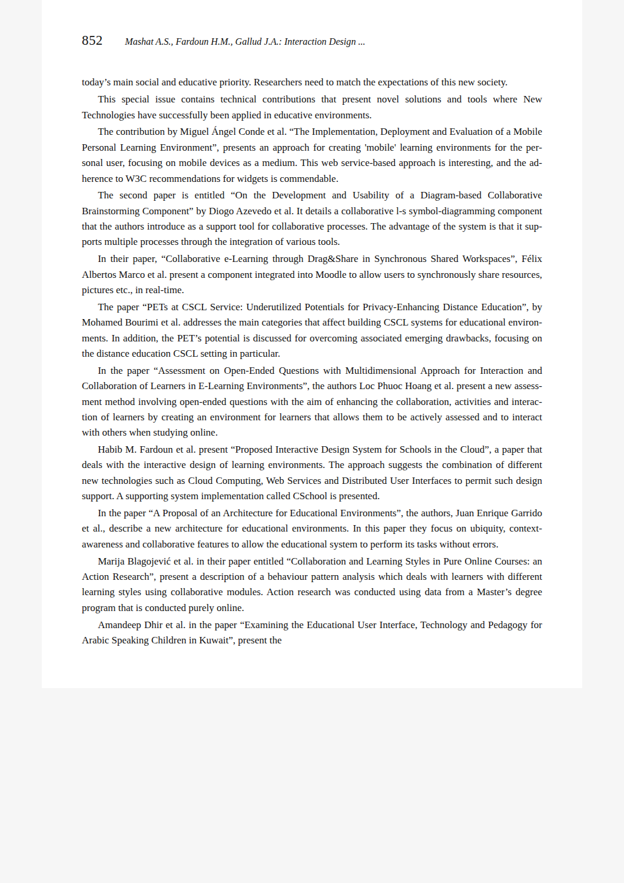852 Mashat A.S., Fardoun H.M., Gallud J.A.: Interaction Design ...
today’s main social and educative priority. Researchers need to match the expectations of this new society.
This special issue contains technical contributions that present novel solutions and tools where New Technologies have successfully been applied in educative environments.
The contribution by Miguel Ángel Conde et al. “The Implementation, Deployment and Evaluation of a Mobile Personal Learning Environment”, presents an approach for creating 'mobile' learning environments for the personal user, focusing on mobile devices as a medium. This web service-based approach is interesting, and the adherence to W3C recommendations for widgets is commendable.
The second paper is entitled “On the Development and Usability of a Diagram-based Collaborative Brainstorming Component” by Diogo Azevedo et al. It details a collaborative l-s symbol-diagramming component that the authors introduce as a support tool for collaborative processes. The advantage of the system is that it supports multiple processes through the integration of various tools.
In their paper, “Collaborative e-Learning through Drag&Share in Synchronous Shared Workspaces”, Félix Albertos Marco et al. present a component integrated into Moodle to allow users to synchronously share resources, pictures etc., in real-time.
The paper “PETs at CSCL Service: Underutilized Potentials for Privacy-Enhancing Distance Education”, by Mohamed Bourimi et al. addresses the main categories that affect building CSCL systems for educational environments. In addition, the PET’s potential is discussed for overcoming associated emerging drawbacks, focusing on the distance education CSCL setting in particular.
In the paper “Assessment on Open-Ended Questions with Multidimensional Approach for Interaction and Collaboration of Learners in E-Learning Environments”, the authors Loc Phuoc Hoang et al. present a new assessment method involving open-ended questions with the aim of enhancing the collaboration, activities and interaction of learners by creating an environment for learners that allows them to be actively assessed and to interact with others when studying online.
Habib M. Fardoun et al. present “Proposed Interactive Design System for Schools in the Cloud”, a paper that deals with the interactive design of learning environments. The approach suggests the combination of different new technologies such as Cloud Computing, Web Services and Distributed User Interfaces to permit such design support. A supporting system implementation called CSchool is presented.
In the paper “A Proposal of an Architecture for Educational Environments”, the authors, Juan Enrique Garrido et al., describe a new architecture for educational environments. In this paper they focus on ubiquity, context-awareness and collaborative features to allow the educational system to perform its tasks without errors.
Marija Blagojević et al. in their paper entitled “Collaboration and Learning Styles in Pure Online Courses: an Action Research”, present a description of a behaviour pattern analysis which deals with learners with different learning styles using collaborative modules. Action research was conducted using data from a Master’s degree program that is conducted purely online.
Amandeep Dhir et al. in the paper “Examining the Educational User Interface, Technology and Pedagogy for Arabic Speaking Children in Kuwait”, present the